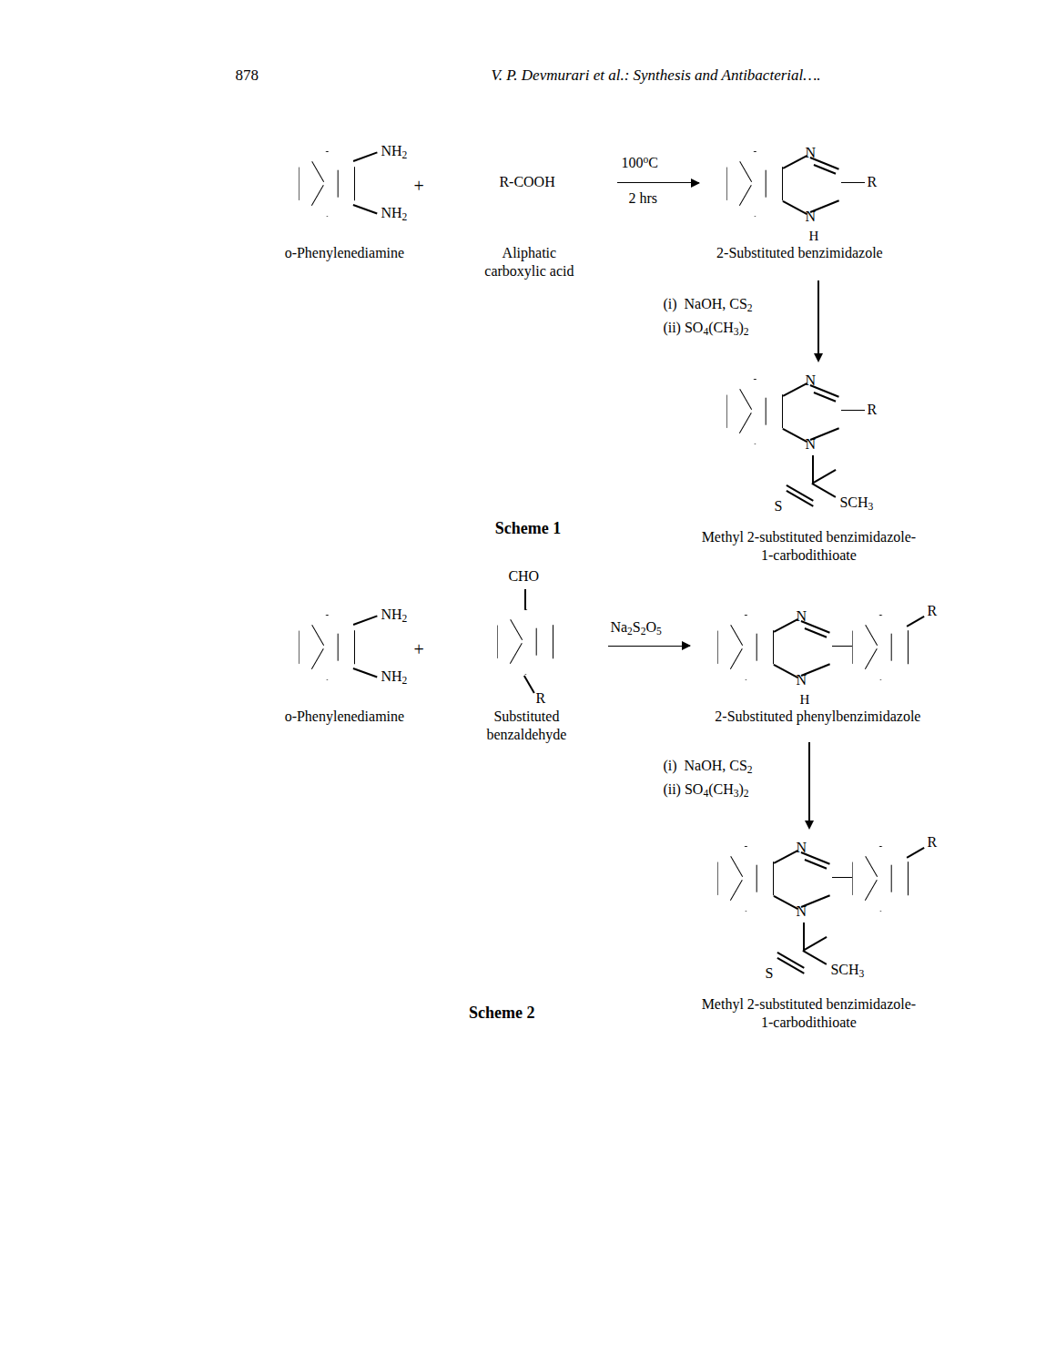878 V. P. Devmurari et al.: Synthesis and Antibacterial….
NH2
NH2
o-Phenylenediamine
+
R-COOH
Aliphatic
carboxylic acid
100oC
2 hrs
N
N
H
R
2-Substituted benzimidazole
(i) NaOH, CS2
(ii) SO4(CH3)2
N
N
R
S
SCH3
Methyl 2-substituted benzimidazole-
1-carbodithioate
Scheme 1
NH2
NH2
o-Phenylenediamine
+
CHO
R
Substituted
benzaldehyde
Na2S2O5
N
N
H
R
2-Substituted phenylbenzimidazole
(i) NaOH, CS2
(ii) SO4(CH3)2
N
N
R
S
SCH3
Methyl 2-substituted benzimidazole-
1-carbodithioate
Scheme 2